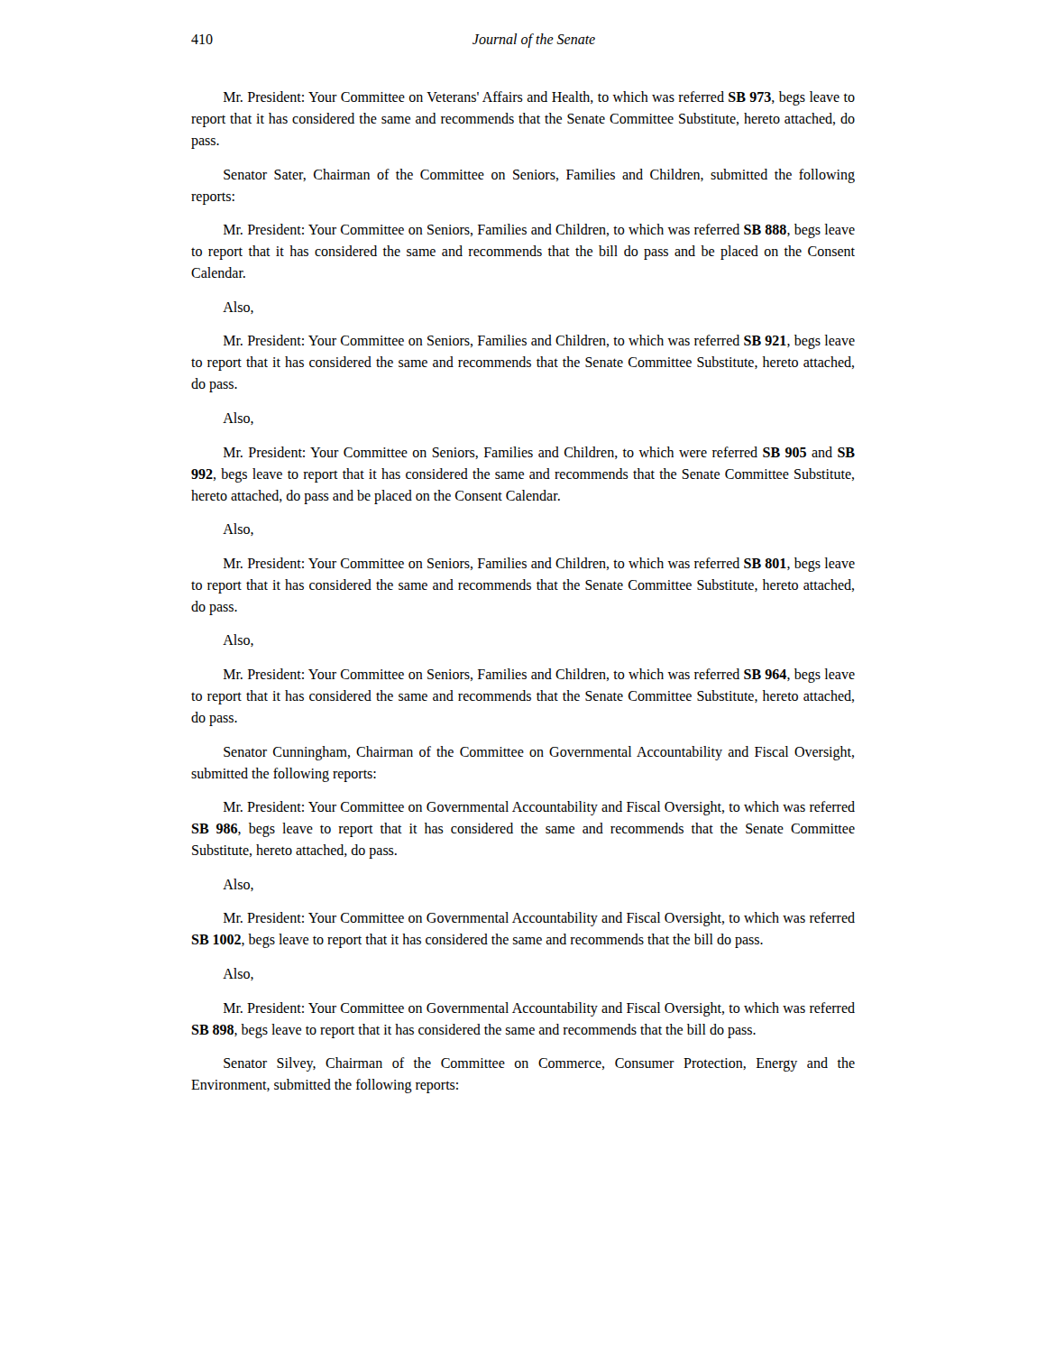410 Journal of the Senate
Mr. President: Your Committee on Veterans' Affairs and Health, to which was referred SB 973, begs leave to report that it has considered the same and recommends that the Senate Committee Substitute, hereto attached, do pass.
Senator Sater, Chairman of the Committee on Seniors, Families and Children, submitted the following reports:
Mr. President: Your Committee on Seniors, Families and Children, to which was referred SB 888, begs leave to report that it has considered the same and recommends that the bill do pass and be placed on the Consent Calendar.
Also,
Mr. President: Your Committee on Seniors, Families and Children, to which was referred SB 921, begs leave to report that it has considered the same and recommends that the Senate Committee Substitute, hereto attached, do pass.
Also,
Mr. President: Your Committee on Seniors, Families and Children, to which were referred SB 905 and SB 992, begs leave to report that it has considered the same and recommends that the Senate Committee Substitute, hereto attached, do pass and be placed on the Consent Calendar.
Also,
Mr. President: Your Committee on Seniors, Families and Children, to which was referred SB 801, begs leave to report that it has considered the same and recommends that the Senate Committee Substitute, hereto attached, do pass.
Also,
Mr. President: Your Committee on Seniors, Families and Children, to which was referred SB 964, begs leave to report that it has considered the same and recommends that the Senate Committee Substitute, hereto attached, do pass.
Senator Cunningham, Chairman of the Committee on Governmental Accountability and Fiscal Oversight, submitted the following reports:
Mr. President: Your Committee on Governmental Accountability and Fiscal Oversight, to which was referred SB 986, begs leave to report that it has considered the same and recommends that the Senate Committee Substitute, hereto attached, do pass.
Also,
Mr. President: Your Committee on Governmental Accountability and Fiscal Oversight, to which was referred SB 1002, begs leave to report that it has considered the same and recommends that the bill do pass.
Also,
Mr. President: Your Committee on Governmental Accountability and Fiscal Oversight, to which was referred SB 898, begs leave to report that it has considered the same and recommends that the bill do pass.
Senator Silvey, Chairman of the Committee on Commerce, Consumer Protection, Energy and the Environment, submitted the following reports: